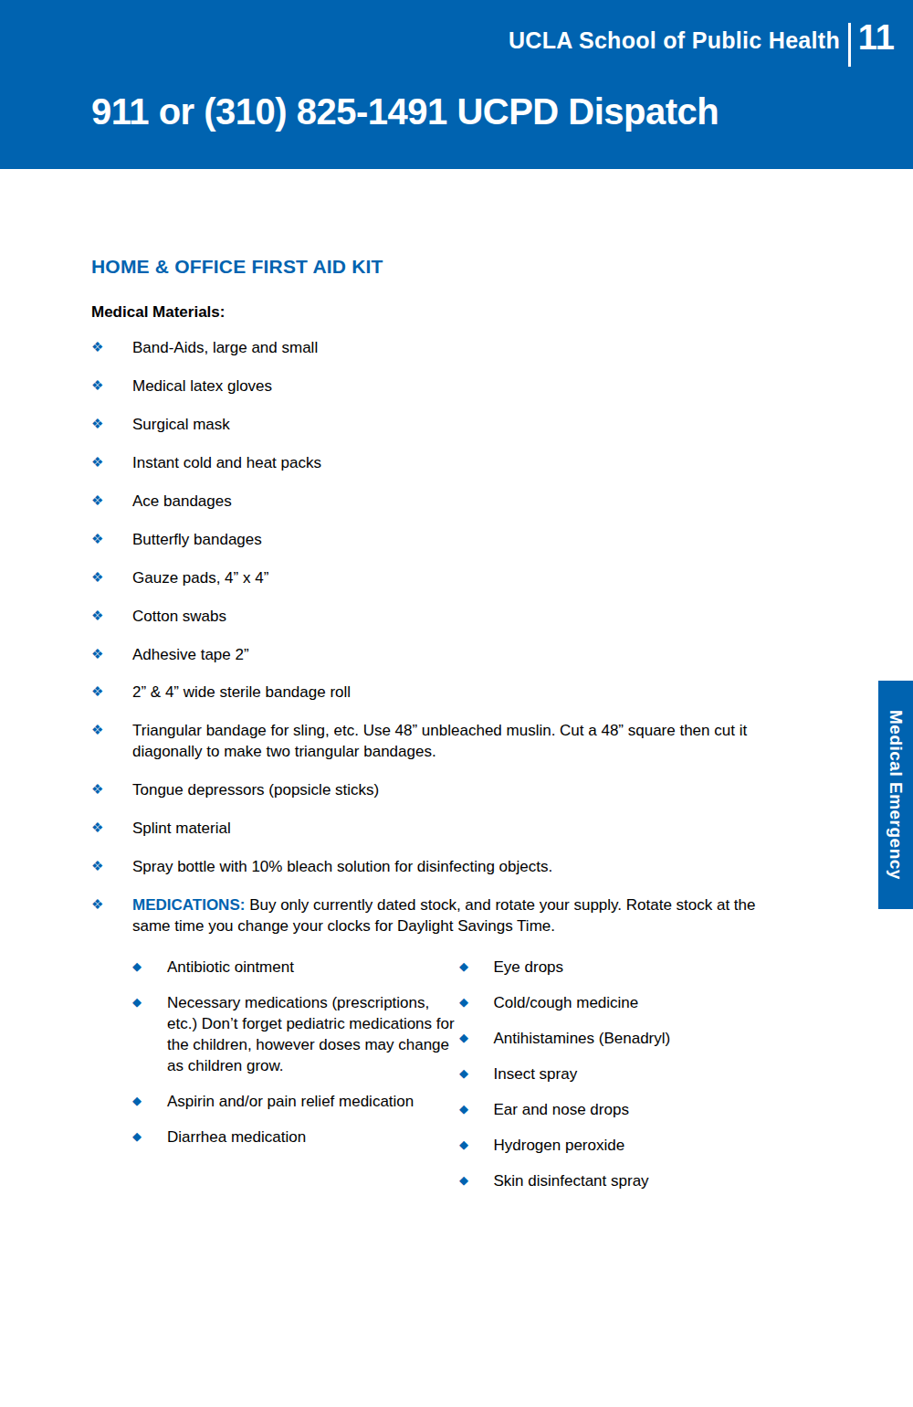UCLA School of Public Health
11
911 or (310) 825-1491 UCPD Dispatch
Medical Emergency
HOME & OFFICE FIRST AID KIT
Medical Materials:
Band-Aids, large and small
Medical latex gloves
Surgical mask
Instant cold and heat packs
Ace bandages
Butterfly bandages
Gauze pads, 4” x 4”
Cotton swabs
Adhesive tape 2”
2” & 4” wide sterile bandage roll
Triangular bandage for sling, etc. Use 48” unbleached muslin. Cut a 48” square then cut it diagonally to make two triangular bandages.
Tongue depressors (popsicle sticks)
Splint material
Spray bottle with 10% bleach solution for disinfecting objects.
MEDICATIONS: Buy only currently dated stock, and rotate your supply. Rotate stock at the same time you change your clocks for Daylight Savings Time.
Antibiotic ointment
Necessary medications (prescriptions, etc.) Don’t forget pediatric medications for the children, however doses may change as children grow.
Aspirin and/or pain relief medication
Diarrhea medication
Eye drops
Cold/cough medicine
Antihistamines (Benadryl)
Insect spray
Ear and nose drops
Hydrogen peroxide
Skin disinfectant spray